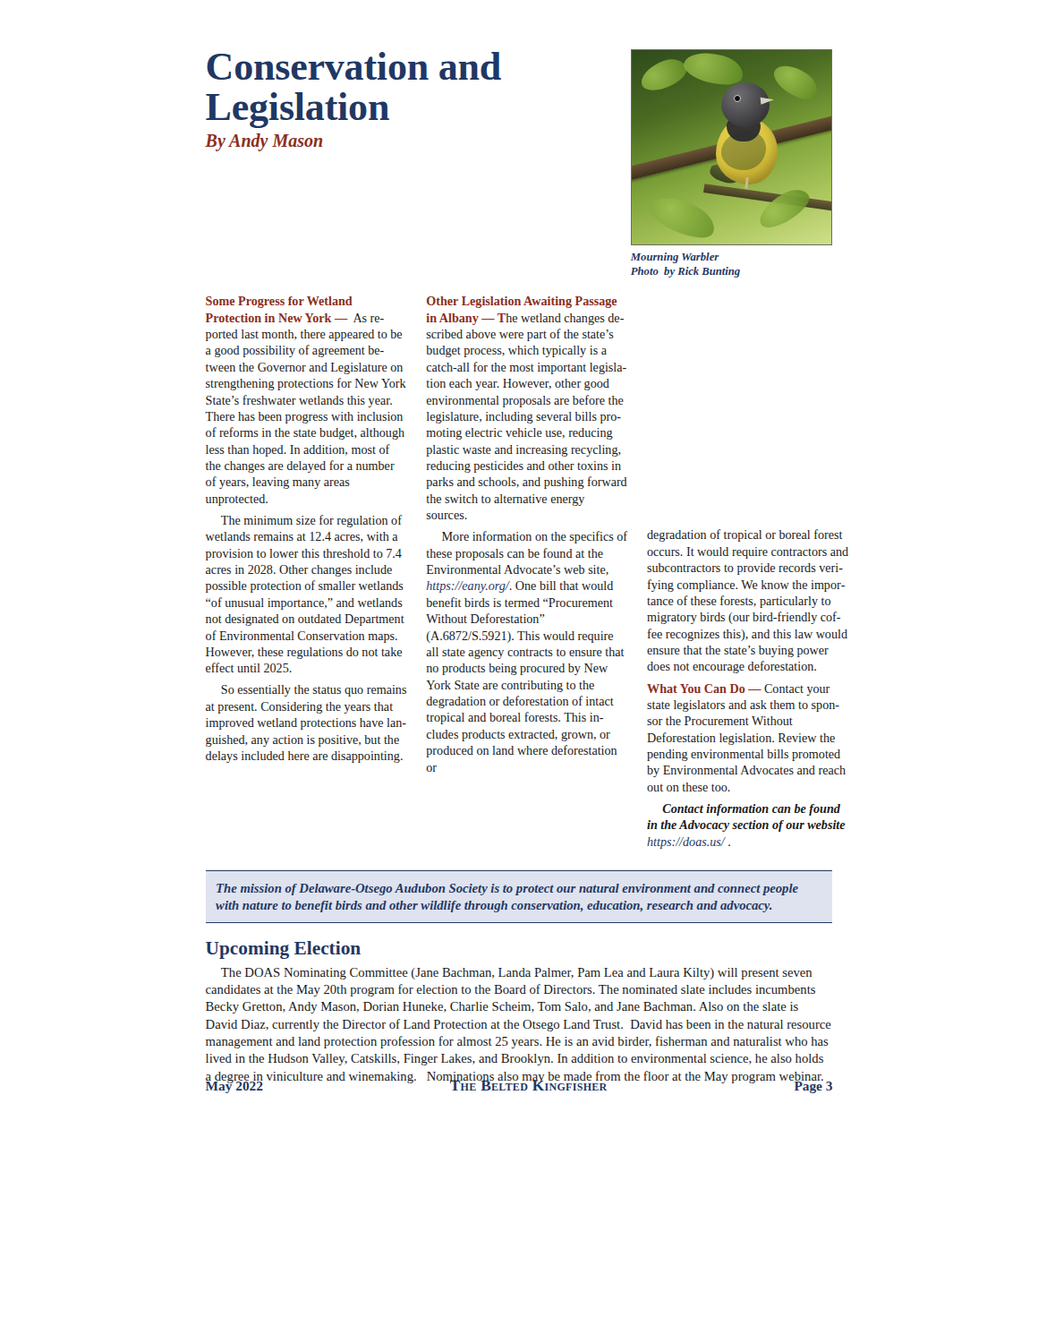Conservation and Legislation
By Andy Mason
Mourning Warbler
Photo by Rick Bunting
Some Progress for Wetland Protection in New York — As reported last month, there appeared to be a good possibility of agreement between the Governor and Legislature on strengthening protections for New York State’s freshwater wetlands this year. There has been progress with inclusion of reforms in the state budget, although less than hoped. In addition, most of the changes are delayed for a number of years, leaving many areas unprotected.
The minimum size for regulation of wetlands remains at 12.4 acres, with a provision to lower this threshold to 7.4 acres in 2028. Other changes include possible protection of smaller wetlands “of unusual importance,” and wetlands not designated on outdated Department of Environmental Conservation maps. However, these regulations do not take effect until 2025.
So essentially the status quo remains at present. Considering the years that improved wetland protections have languished, any action is positive, but the delays included here are disappointing.
Other Legislation Awaiting Passage in Albany — The wetland changes described above were part of the state’s budget process, which typically is a catch-all for the most important legislation each year. However, other good environmental proposals are before the legislature, including several bills promoting electric vehicle use, reducing plastic waste and increasing recycling, reducing pesticides and other toxins in parks and schools, and pushing forward the switch to alternative energy sources.
More information on the specifics of these proposals can be found at the Environmental Advocate’s web site, https://eany.org/. One bill that would benefit birds is termed “Procurement Without Deforestation” (A.6872/S.5921). This would require all state agency contracts to ensure that no products being procured by New York State are contributing to the degradation or deforestation of intact tropical and boreal forests. This includes products extracted, grown, or produced on land where deforestation or
degradation of tropical or boreal forest occurs. It would require contractors and subcontractors to provide records verifying compliance. We know the importance of these forests, particularly to migratory birds (our bird-friendly coffee recognizes this), and this law would ensure that the state’s buying power does not encourage deforestation.
What You Can Do — Contact your state legislators and ask them to sponsor the Procurement Without Deforestation legislation. Review the pending environmental bills promoted by Environmental Advocates and reach out on these too.
Contact information can be found in the Advocacy section of our website https://doas.us/ .
The mission of Delaware-Otsego Audubon Society is to protect our natural environment and connect people with nature to benefit birds and other wildlife through conservation, education, research and advocacy.
Upcoming Election
The DOAS Nominating Committee (Jane Bachman, Landa Palmer, Pam Lea and Laura Kilty) will present seven candidates at the May 20th program for election to the Board of Directors. The nominated slate includes incumbents Becky Gretton, Andy Mason, Dorian Huneke, Charlie Scheim, Tom Salo, and Jane Bachman. Also on the slate is David Diaz, currently the Director of Land Protection at the Otsego Land Trust. David has been in the natural resource management and land protection profession for almost 25 years. He is an avid birder, fisherman and naturalist who has lived in the Hudson Valley, Catskills, Finger Lakes, and Brooklyn. In addition to environmental science, he also holds a degree in viniculture and winemaking. Nominations also may be made from the floor at the May program webinar.
May 2022
The Belted Kingfisher
Page 3